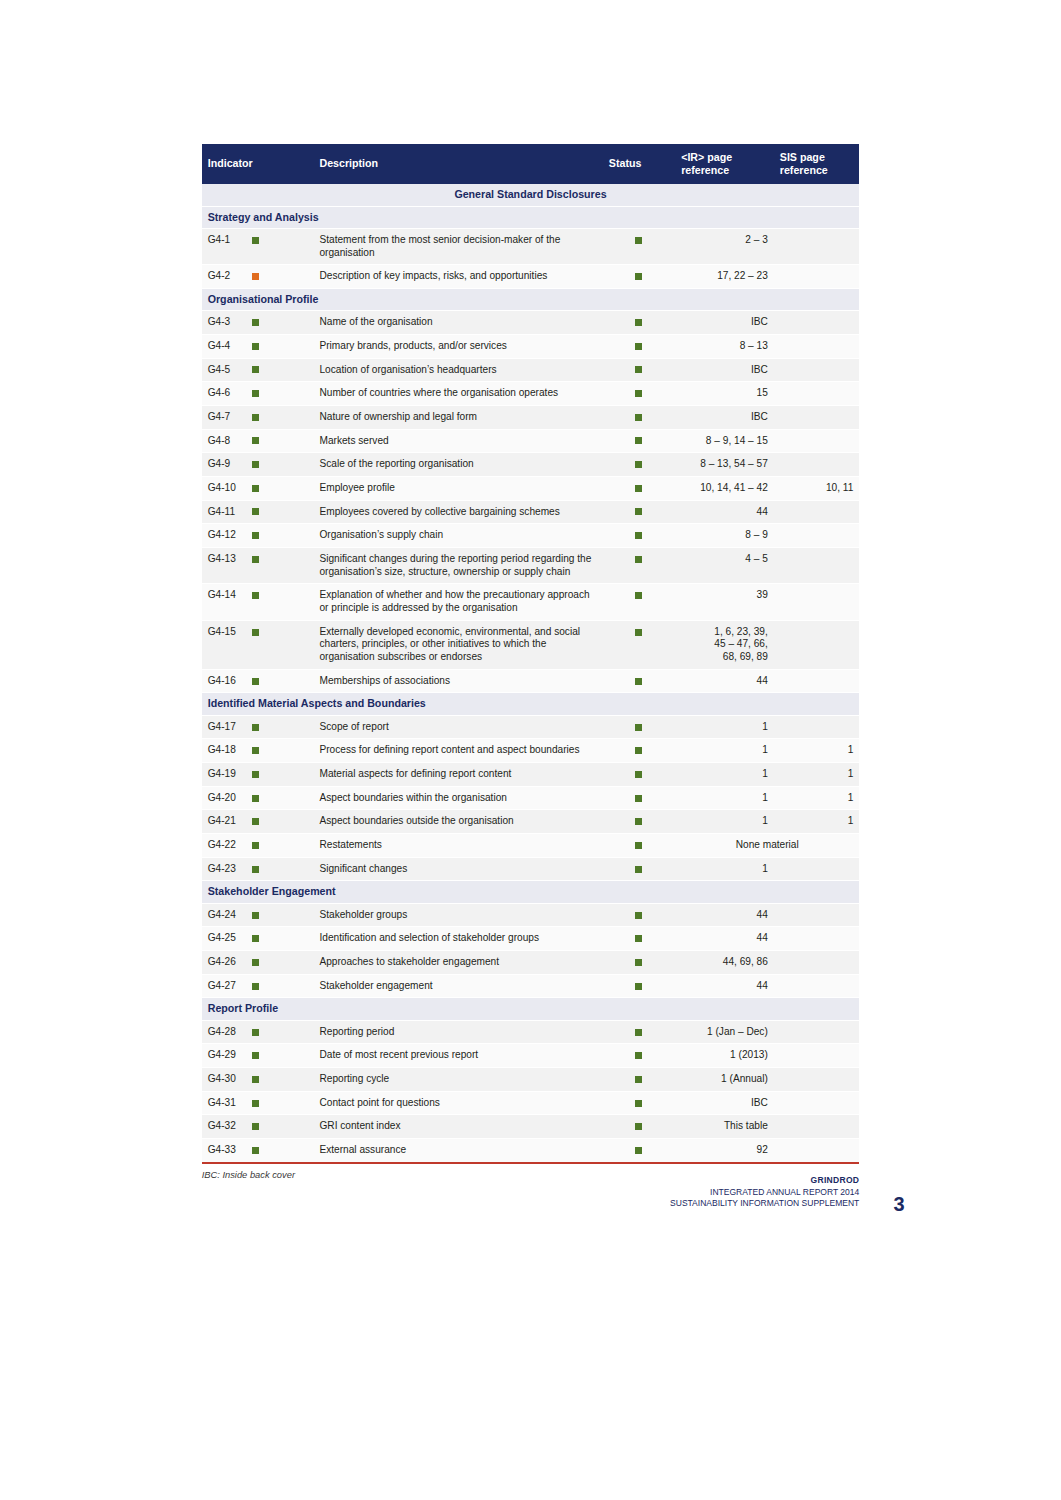| Indicator | Description | Status | <IR> page reference | SIS page reference |
| --- | --- | --- | --- | --- |
| General Standard Disclosures |
| Strategy and Analysis |
| G4-1 | Statement from the most senior decision-maker of the organisation | | 2 – 3 | |
| G4-2 | Description of key impacts, risks, and opportunities | | 17, 22 – 23 | |
| Organisational Profile |
| G4-3 | Name of the organisation | | IBC | |
| G4-4 | Primary brands, products, and/or services | | 8 – 13 | |
| G4-5 | Location of organisation’s headquarters | | IBC | |
| G4-6 | Number of countries where the organisation operates | | 15 | |
| G4-7 | Nature of ownership and legal form | | IBC | |
| G4-8 | Markets served | | 8 – 9, 14 – 15 | |
| G4-9 | Scale of the reporting organisation | | 8 – 13, 54 – 57 | |
| G4-10 | Employee profile | | 10, 14, 41 – 42 | 10, 11 |
| G4-11 | Employees covered by collective bargaining schemes | | 44 | |
| G4-12 | Organisation’s supply chain | | 8 – 9 | |
| G4-13 | Significant changes during the reporting period regarding the organisation’s size, structure, ownership or supply chain | | 4 – 5 | |
| G4-14 | Explanation of whether and how the precautionary approach or principle is addressed by the organisation | | 39 | |
| G4-15 | Externally developed economic, environmental, and social charters, principles, or other initiatives to which the organisation subscribes or endorses | | 1, 6, 23, 39, 45 – 47, 66, 68, 69, 89 | |
| G4-16 | Memberships of associations | | 44 | |
| Identified Material Aspects and Boundaries |
| G4-17 | Scope of report | | 1 | |
| G4-18 | Process for defining report content and aspect boundaries | | 1 | 1 |
| G4-19 | Material aspects for defining report content | | 1 | 1 |
| G4-20 | Aspect boundaries within the organisation | | 1 | 1 |
| G4-21 | Aspect boundaries outside the organisation | | 1 | 1 |
| G4-22 | Restatements | | None material |
| G4-23 | Significant changes | | 1 | |
| Stakeholder Engagement |
| G4-24 | Stakeholder groups | | 44 | |
| G4-25 | Identification and selection of stakeholder groups | | 44 | |
| G4-26 | Approaches to stakeholder engagement | | 44, 69, 86 | |
| G4-27 | Stakeholder engagement | | 44 | |
| Report Profile |
| G4-28 | Reporting period | | 1 (Jan – Dec) | |
| G4-29 | Date of most recent previous report | | 1 (2013) | |
| G4-30 | Reporting cycle | | 1 (Annual) | |
| G4-31 | Contact point for questions | | IBC | |
| G4-32 | GRI content index | | This table | |
| G4-33 | External assurance | | 92 | |
IBC: Inside back cover
GRINDROD
INTEGRATED ANNUAL REPORT 2014
SUSTAINABILITY INFORMATION SUPPLEMENT
3